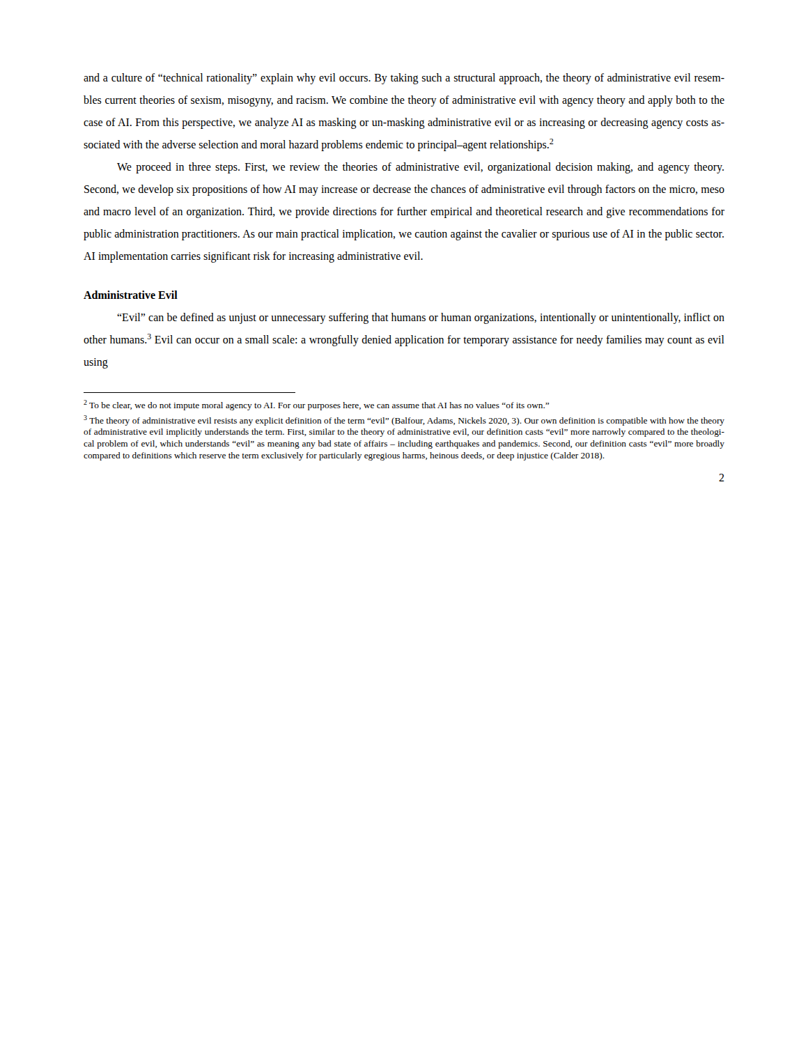and a culture of “technical rationality” explain why evil occurs. By taking such a structural approach, the theory of administrative evil resembles current theories of sexism, misogyny, and racism. We combine the theory of administrative evil with agency theory and apply both to the case of AI. From this perspective, we analyze AI as masking or un-masking administrative evil or as increasing or decreasing agency costs associated with the adverse selection and moral hazard problems endemic to principal–agent relationships.2
We proceed in three steps. First, we review the theories of administrative evil, organizational decision making, and agency theory. Second, we develop six propositions of how AI may increase or decrease the chances of administrative evil through factors on the micro, meso and macro level of an organization. Third, we provide directions for further empirical and theoretical research and give recommendations for public administration practitioners. As our main practical implication, we caution against the cavalier or spurious use of AI in the public sector. AI implementation carries significant risk for increasing administrative evil.
Administrative Evil
“Evil” can be defined as unjust or unnecessary suffering that humans or human organizations, intentionally or unintentionally, inflict on other humans.3 Evil can occur on a small scale: a wrongfully denied application for temporary assistance for needy families may count as evil using
2 To be clear, we do not impute moral agency to AI. For our purposes here, we can assume that AI has no values “of its own.”
3 The theory of administrative evil resists any explicit definition of the term “evil” (Balfour, Adams, Nickels 2020, 3). Our own definition is compatible with how the theory of administrative evil implicitly understands the term. First, similar to the theory of administrative evil, our definition casts “evil” more narrowly compared to the theological problem of evil, which understands “evil” as meaning any bad state of affairs – including earthquakes and pandemics. Second, our definition casts “evil” more broadly compared to definitions which reserve the term exclusively for particularly egregious harms, heinous deeds, or deep injustice (Calder 2018).
2